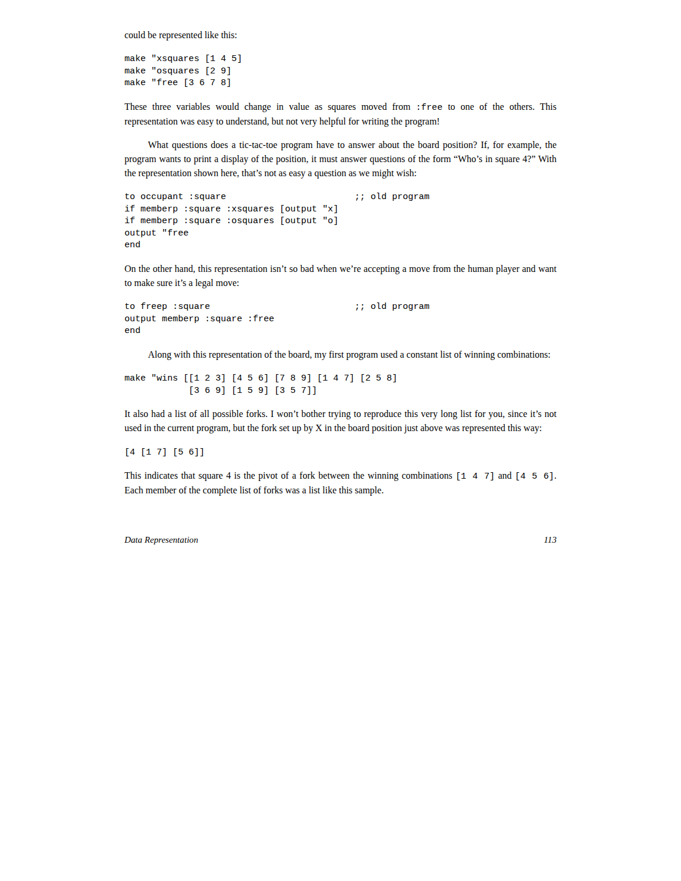could be represented like this:
make "xsquares [1 4 5]
make "osquares [2 9]
make "free [3 6 7 8]
These three variables would change in value as squares moved from :free to one of the others. This representation was easy to understand, but not very helpful for writing the program!
What questions does a tic-tac-toe program have to answer about the board position? If, for example, the program wants to print a display of the position, it must answer questions of the form “Who’s in square 4?” With the representation shown here, that’s not as easy a question as we might wish:
to occupant :square                        ;; old program
if memberp :square :xsquares [output "x]
if memberp :square :osquares [output "o]
output "free
end
On the other hand, this representation isn’t so bad when we’re accepting a move from the human player and want to make sure it’s a legal move:
to freep :square                           ;; old program
output memberp :square :free
end
Along with this representation of the board, my first program used a constant list of winning combinations:
make "wins [[1 2 3] [4 5 6] [7 8 9] [1 4 7] [2 5 8]
            [3 6 9] [1 5 9] [3 5 7]]
It also had a list of all possible forks. I won’t bother trying to reproduce this very long list for you, since it’s not used in the current program, but the fork set up by X in the board position just above was represented this way:
[4 [1 7] [5 6]]
This indicates that square 4 is the pivot of a fork between the winning combinations [1 4 7] and [4 5 6]. Each member of the complete list of forks was a list like this sample.
Data Representation 113